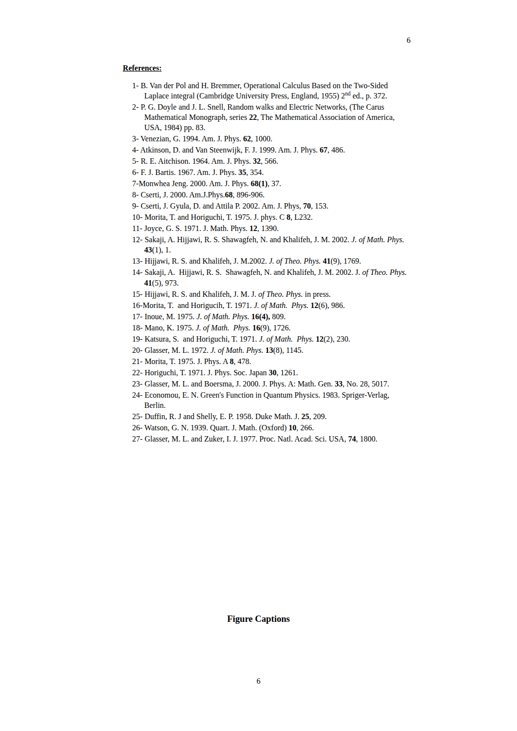6
References:
1- B. Van der Pol and H. Bremmer, Operational Calculus Based on the Two-Sided Laplace integral (Cambridge University Press, England, 1955) 2nd ed., p. 372.
2- P. G. Doyle and J. L. Snell, Random walks and Electric Networks, (The Carus Mathematical Monograph, series 22, The Mathematical Association of America, USA, 1984) pp. 83.
3- Venezian, G. 1994. Am. J. Phys. 62, 1000.
4- Atkinson, D. and Van Steenwijk, F. J. 1999. Am. J. Phys. 67, 486.
5- R. E. Aitchison. 1964. Am. J. Phys. 32, 566.
6- F. J. Bartis. 1967. Am. J. Phys. 35, 354.
7-Monwhea Jeng. 2000. Am. J. Phys. 68(1), 37.
8- Cserti, J. 2000. Am.J.Phys.68, 896-906.
9- Cserti, J. Gyula, D. and Attila P. 2002. Am. J. Phys, 70, 153.
10- Morita, T. and Horiguchi, T. 1975. J. phys. C 8, L232.
11- Joyce, G. S. 1971. J. Math. Phys. 12, 1390.
12- Sakaji, A. Hijjawi, R. S. Shawagfeh, N. and Khalifeh, J. M. 2002. J. of Math. Phys. 43(1), 1.
13- Hijjawi, R. S. and Khalifeh, J. M.2002. J. of Theo. Phys. 41(9), 1769.
14- Sakaji, A. Hijjawi, R. S. Shawagfeh, N. and Khalifeh, J. M. 2002. J. of Theo. Phys. 41(5), 973.
15- Hijjawi, R. S. and Khalifeh, J. M. J. of Theo. Phys. in press.
16-Morita, T. and Horigucih, T. 1971. J. of Math. Phys. 12(6), 986.
17- Inoue, M. 1975. J. of Math. Phys. 16(4), 809.
18- Mano, K. 1975. J. of Math. Phys. 16(9), 1726.
19- Katsura, S. and Horiguchi, T. 1971. J. of Math. Phys. 12(2), 230.
20- Glasser, M. L. 1972. J. of Math. Phys. 13(8), 1145.
21- Morita, T. 1975. J. Phys. A 8, 478.
22- Horiguchi, T. 1971. J. Phys. Soc. Japan 30, 1261.
23- Glasser, M. L. and Boersma, J. 2000. J. Phys. A: Math. Gen. 33, No. 28, 5017.
24- Economou, E. N. Green's Function in Quantum Physics. 1983. Spriger-Verlag, Berlin.
25- Duffin, R. J and Shelly, E. P. 1958. Duke Math. J. 25, 209.
26- Watson, G. N. 1939. Quart. J. Math. (Oxford) 10, 266.
27- Glasser, M. L. and Zuker, I. J. 1977. Proc. Natl. Acad. Sci. USA, 74, 1800.
Figure Captions
6